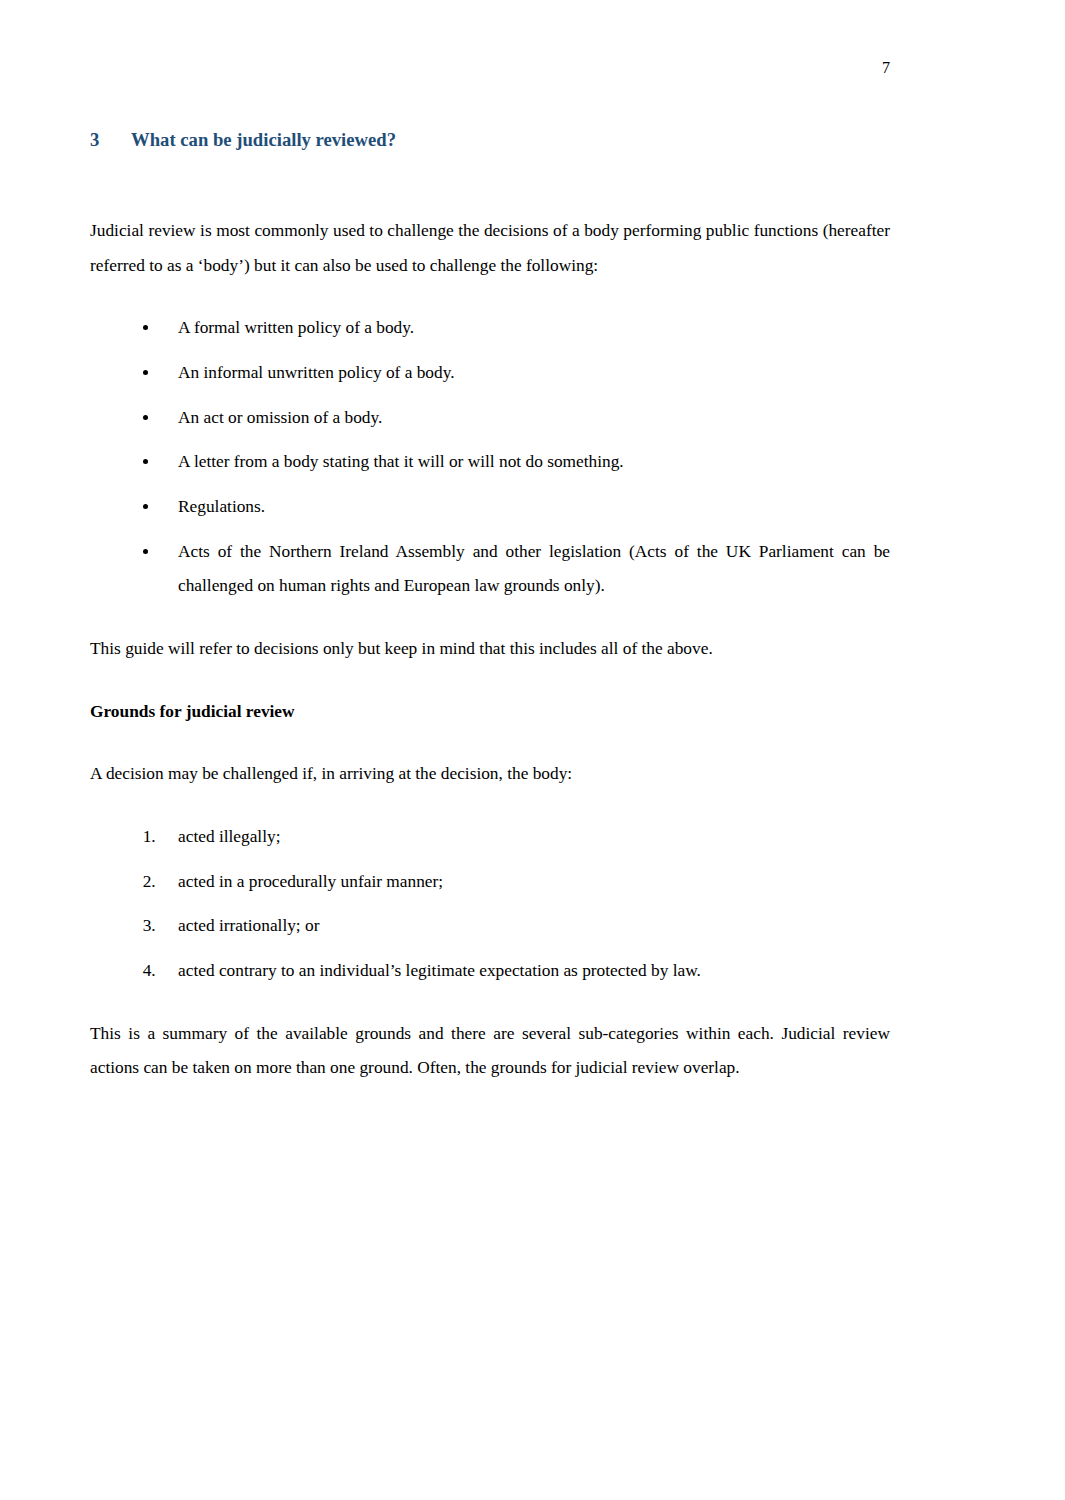7
3 What can be judicially reviewed?
Judicial review is most commonly used to challenge the decisions of a body performing public functions (hereafter referred to as a ‘body’) but it can also be used to challenge the following:
A formal written policy of a body.
An informal unwritten policy of a body.
An act or omission of a body.
A letter from a body stating that it will or will not do something.
Regulations.
Acts of the Northern Ireland Assembly and other legislation (Acts of the UK Parliament can be challenged on human rights and European law grounds only).
This guide will refer to decisions only but keep in mind that this includes all of the above.
Grounds for judicial review
A decision may be challenged if, in arriving at the decision, the body:
acted illegally;
acted in a procedurally unfair manner;
acted irrationally; or
acted contrary to an individual’s legitimate expectation as protected by law.
This is a summary of the available grounds and there are several sub-categories within each. Judicial review actions can be taken on more than one ground. Often, the grounds for judicial review overlap.